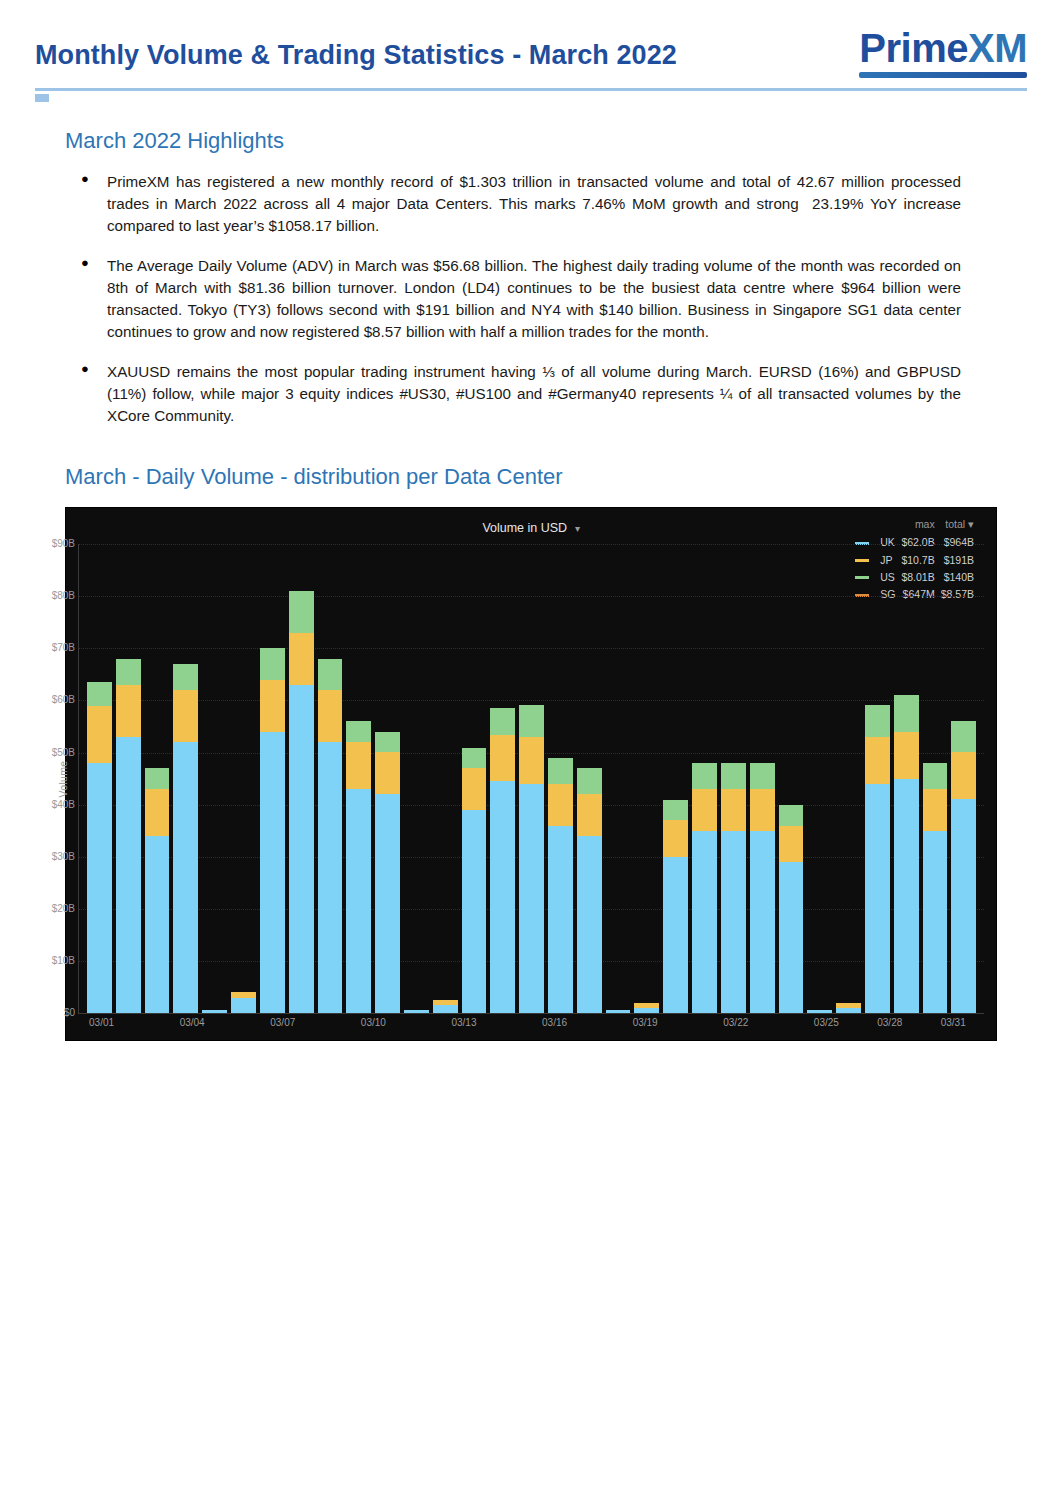Monthly Volume & Trading Statistics - March 2022
PrimeXM
March 2022 Highlights
PrimeXM has registered a new monthly record of $1.303 trillion in transacted volume and total of 42.67 million processed trades in March 2022 across all 4 major Data Centers. This marks 7.46% MoM growth and strong 23.19% YoY increase compared to last year’s $1058.17 billion.
The Average Daily Volume (ADV) in March was $56.68 billion. The highest daily trading volume of the month was recorded on 8th of March with $81.36 billion turnover. London (LD4) continues to be the busiest data centre where $964 billion were transacted. Tokyo (TY3) follows second with $191 billion and NY4 with $140 billion. Business in Singapore SG1 data center continues to grow and now registered $8.57 billion with half a million trades for the month.
XAUUSD remains the most popular trading instrument having ⅓ of all volume during March. EURSD (16%) and GBPUSD (11%) follow, while major 3 equity indices #US30, #US100 and #Germany40 represents ¼ of all transacted volumes by the XCore Community.
March - Daily Volume - distribution per Data Center
Volume in USD ▾
| | | max | total ▾ |
| | UK | $62.0B | $964B |
| | JP | $10.7B | $191B |
| | US | $8.01B | $140B |
| | SG | $647M | $8.57B |
Volume
$90B
$80B
$70B
$60B
$50B
$40B
$30B
$20B
$10B
$0
03/01 03/04 03/07 03/10 03/13 03/16 03/19 03/22 03/25 03/28 03/31